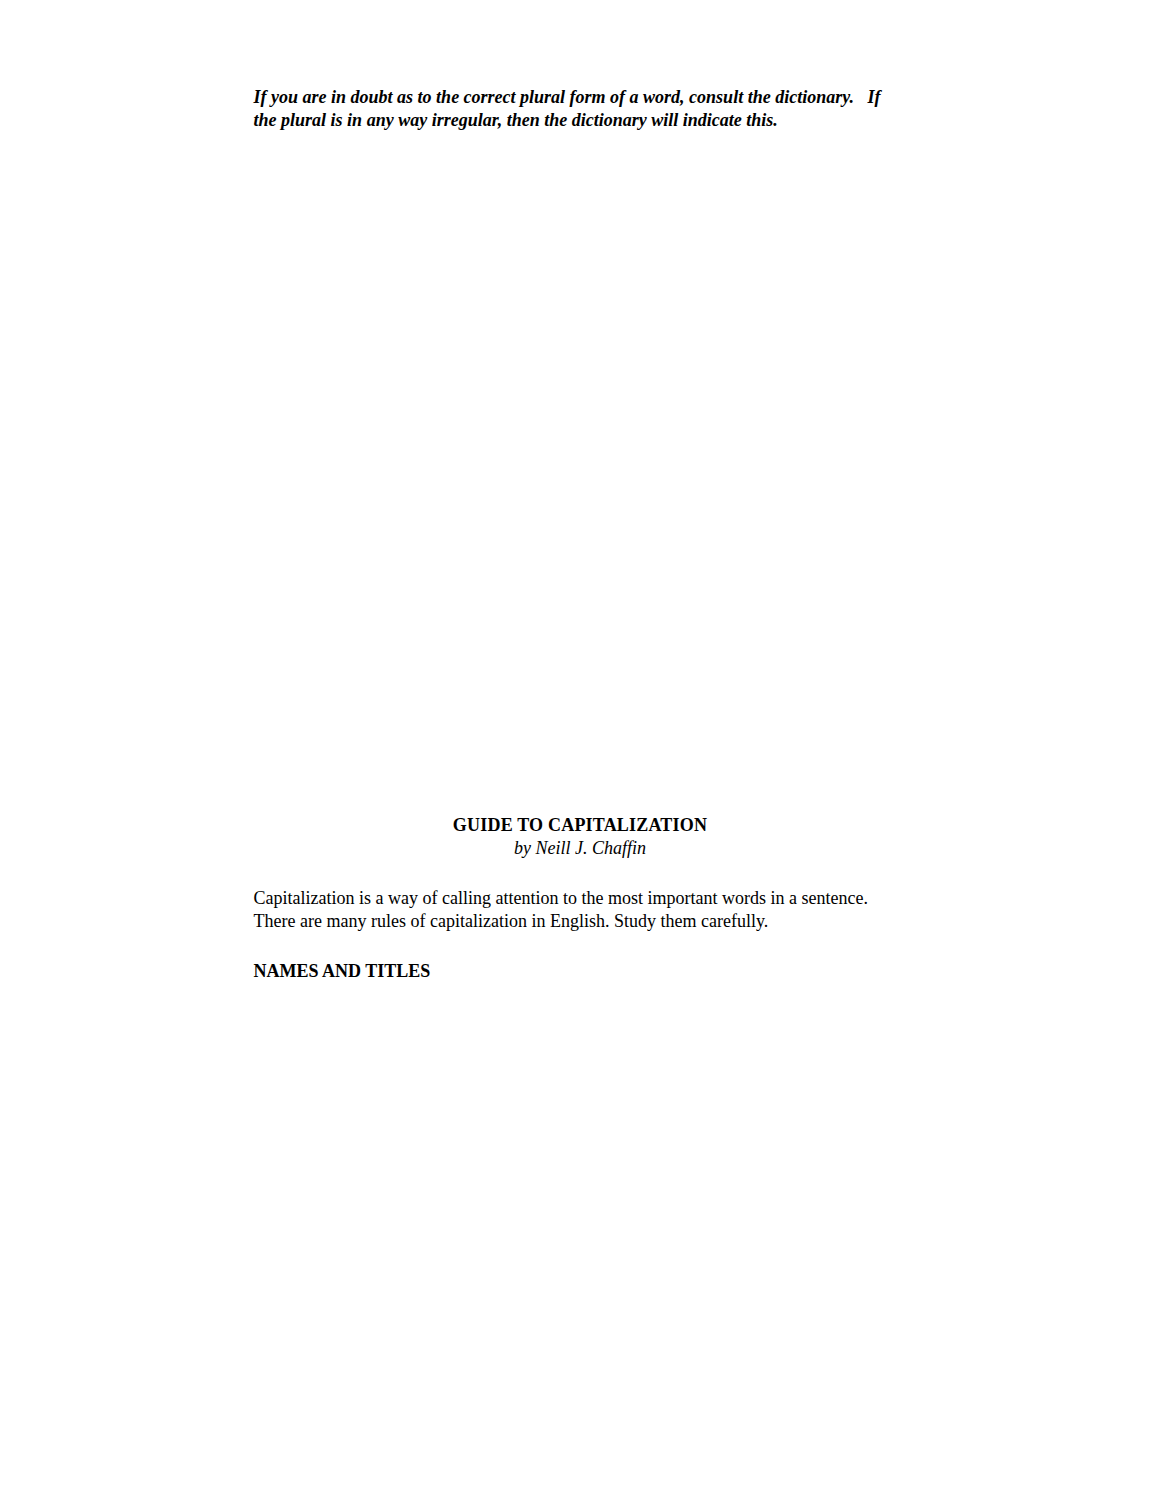If you are in doubt as to the correct plural form of a word, consult the dictionary. If the plural is in any way irregular, then the dictionary will indicate this.
GUIDE TO CAPITALIZATION
by Neill J. Chaffin
Capitalization is a way of calling attention to the most important words in a sentence. There are many rules of capitalization in English. Study them carefully.
Names and Titles